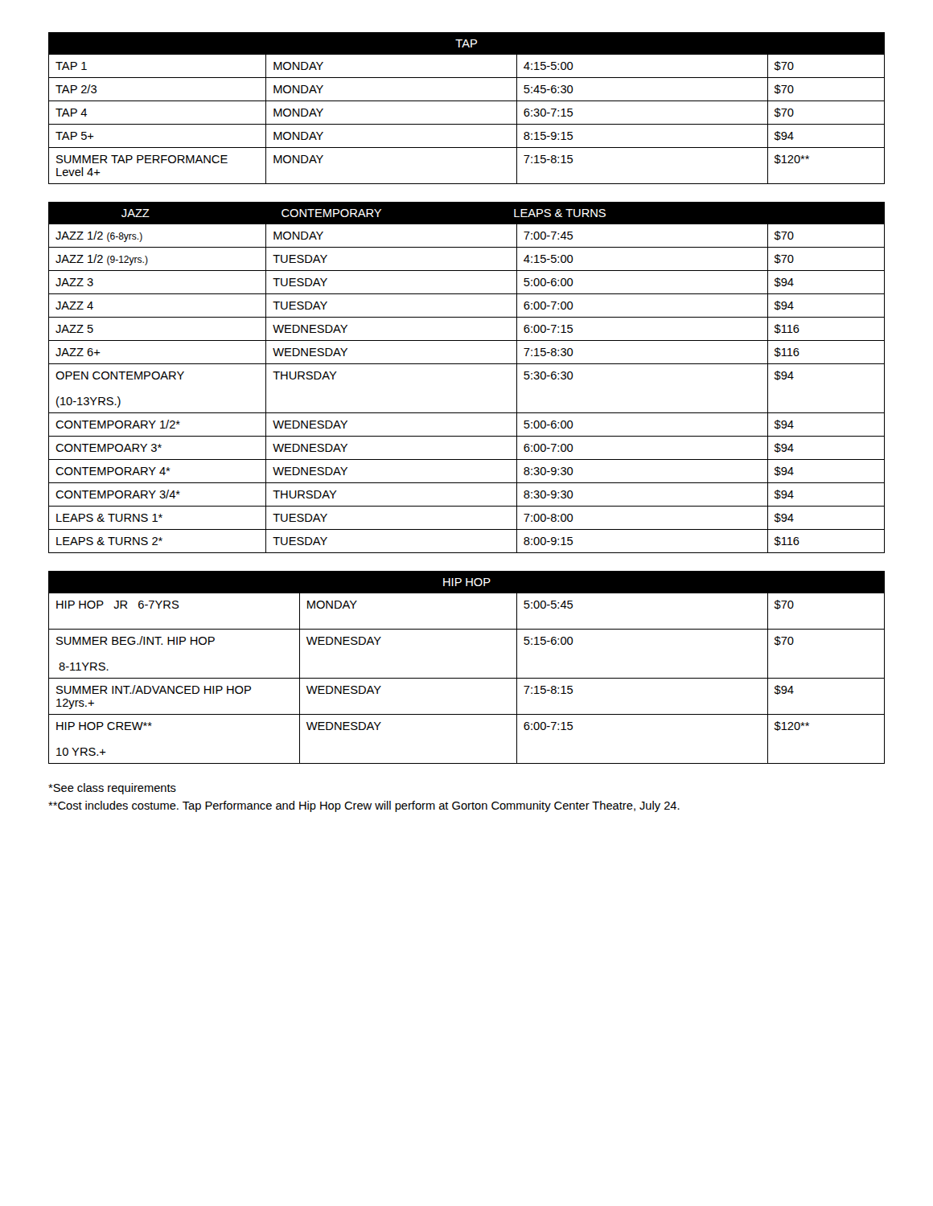| TAP |
| TAP 1 | MONDAY | 4:15-5:00 | $70 |
| TAP 2/3 | MONDAY | 5:45-6:30 | $70 |
| TAP 4 | MONDAY | 6:30-7:15 | $70 |
| TAP 5+ | MONDAY | 8:15-9:15 | $94 |
| SUMMER TAP PERFORMANCE Level 4+ | MONDAY | 7:15-8:15 | $120** |
| JAZZ CONTEMPORARY LEAPS & TURNS |
| JAZZ 1/2 (6-8yrs.) | MONDAY | 7:00-7:45 | $70 |
| JAZZ 1/2 (9-12yrs.) | TUESDAY | 4:15-5:00 | $70 |
| JAZZ 3 | TUESDAY | 5:00-6:00 | $94 |
| JAZZ 4 | TUESDAY | 6:00-7:00 | $94 |
| JAZZ 5 | WEDNESDAY | 6:00-7:15 | $116 |
| JAZZ 6+ | WEDNESDAY | 7:15-8:30 | $116 |
| OPEN CONTEMPOARY (10-13YRS.) | THURSDAY | 5:30-6:30 | $94 |
| CONTEMPORARY 1/2* | WEDNESDAY | 5:00-6:00 | $94 |
| CONTEMPOARY 3* | WEDNESDAY | 6:00-7:00 | $94 |
| CONTEMPORARY 4* | WEDNESDAY | 8:30-9:30 | $94 |
| CONTEMPORARY 3/4* | THURSDAY | 8:30-9:30 | $94 |
| LEAPS & TURNS 1* | TUESDAY | 7:00-8:00 | $94 |
| LEAPS & TURNS 2* | TUESDAY | 8:00-9:15 | $116 |
| HIP HOP |
| HIP HOP JR 6-7YRS | MONDAY | 5:00-5:45 | $70 |
| SUMMER BEG./INT. HIP HOP 8-11YRS. | WEDNESDAY | 5:15-6:00 | $70 |
| SUMMER INT./ADVANCED HIP HOP 12yrs.+ | WEDNESDAY | 7:15-8:15 | $94 |
| HIP HOP CREW** 10 YRS.+ | WEDNESDAY | 6:00-7:15 | $120** |
*See class requirements
**Cost includes costume. Tap Performance and Hip Hop Crew will perform at Gorton Community Center Theatre, July 24.